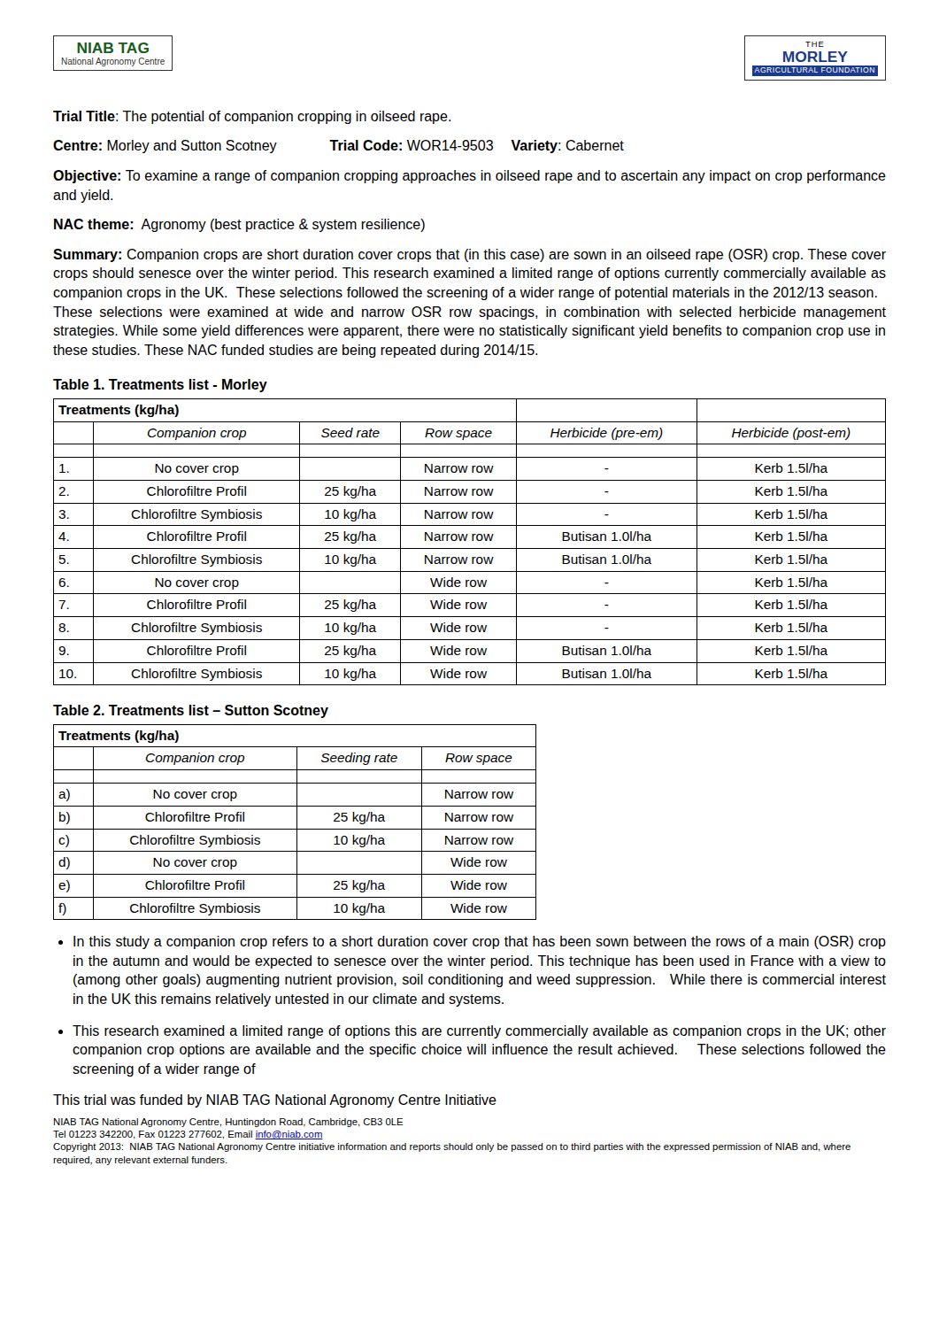NIAB TAG
National Agronomy Centre
THE
MORLEY
AGRICULTURAL FOUNDATION
Trial Title: The potential of companion cropping in oilseed rape.
Centre: Morley and Sutton Scotney Trial Code: WOR14-9503 Variety: Cabernet
Objective: To examine a range of companion cropping approaches in oilseed rape and to ascertain any impact on crop performance and yield.
NAC theme: Agronomy (best practice & system resilience)
Summary: Companion crops are short duration cover crops that (in this case) are sown in an oilseed rape (OSR) crop. These cover crops should senesce over the winter period. This research examined a limited range of options currently commercially available as companion crops in the UK. These selections followed the screening of a wider range of potential materials in the 2012/13 season. These selections were examined at wide and narrow OSR row spacings, in combination with selected herbicide management strategies. While some yield differences were apparent, there were no statistically significant yield benefits to companion crop use in these studies. These NAC funded studies are being repeated during 2014/15.
Table 1. Treatments list - Morley
| Treatments (kg/ha) | | |
| --- | --- | --- |
| | Companion crop | Seed rate | Row space | Herbicide (pre-em) | Herbicide (post-em) |
| 1. | No cover crop | | Narrow row | - | Kerb 1.5l/ha |
| 2. | Chlorofiltre Profil | 25 kg/ha | Narrow row | - | Kerb 1.5l/ha |
| 3. | Chlorofiltre Symbiosis | 10 kg/ha | Narrow row | - | Kerb 1.5l/ha |
| 4. | Chlorofiltre Profil | 25 kg/ha | Narrow row | Butisan 1.0l/ha | Kerb 1.5l/ha |
| 5. | Chlorofiltre Symbiosis | 10 kg/ha | Narrow row | Butisan 1.0l/ha | Kerb 1.5l/ha |
| 6. | No cover crop | | Wide row | - | Kerb 1.5l/ha |
| 7. | Chlorofiltre Profil | 25 kg/ha | Wide row | - | Kerb 1.5l/ha |
| 8. | Chlorofiltre Symbiosis | 10 kg/ha | Wide row | - | Kerb 1.5l/ha |
| 9. | Chlorofiltre Profil | 25 kg/ha | Wide row | Butisan 1.0l/ha | Kerb 1.5l/ha |
| 10. | Chlorofiltre Symbiosis | 10 kg/ha | Wide row | Butisan 1.0l/ha | Kerb 1.5l/ha |
Table 2. Treatments list – Sutton Scotney
| Treatments (kg/ha) |
| --- |
| | Companion crop | Seeding rate | Row space |
| a) | No cover crop | | Narrow row |
| b) | Chlorofiltre Profil | 25 kg/ha | Narrow row |
| c) | Chlorofiltre Symbiosis | 10 kg/ha | Narrow row |
| d) | No cover crop | | Wide row |
| e) | Chlorofiltre Profil | 25 kg/ha | Wide row |
| f) | Chlorofiltre Symbiosis | 10 kg/ha | Wide row |
In this study a companion crop refers to a short duration cover crop that has been sown between the rows of a main (OSR) crop in the autumn and would be expected to senesce over the winter period. This technique has been used in France with a view to (among other goals) augmenting nutrient provision, soil conditioning and weed suppression. While there is commercial interest in the UK this remains relatively untested in our climate and systems.
This research examined a limited range of options this are currently commercially available as companion crops in the UK; other companion crop options are available and the specific choice will influence the result achieved. These selections followed the screening of a wider range of
This trial was funded by NIAB TAG National Agronomy Centre Initiative
NIAB TAG National Agronomy Centre, Huntingdon Road, Cambridge, CB3 0LE
Tel 01223 342200, Fax 01223 277602, Email info@niab.com
Copyright 2013: NIAB TAG National Agronomy Centre initiative information and reports should only be passed on to third parties with the expressed permission of NIAB and, where required, any relevant external funders.